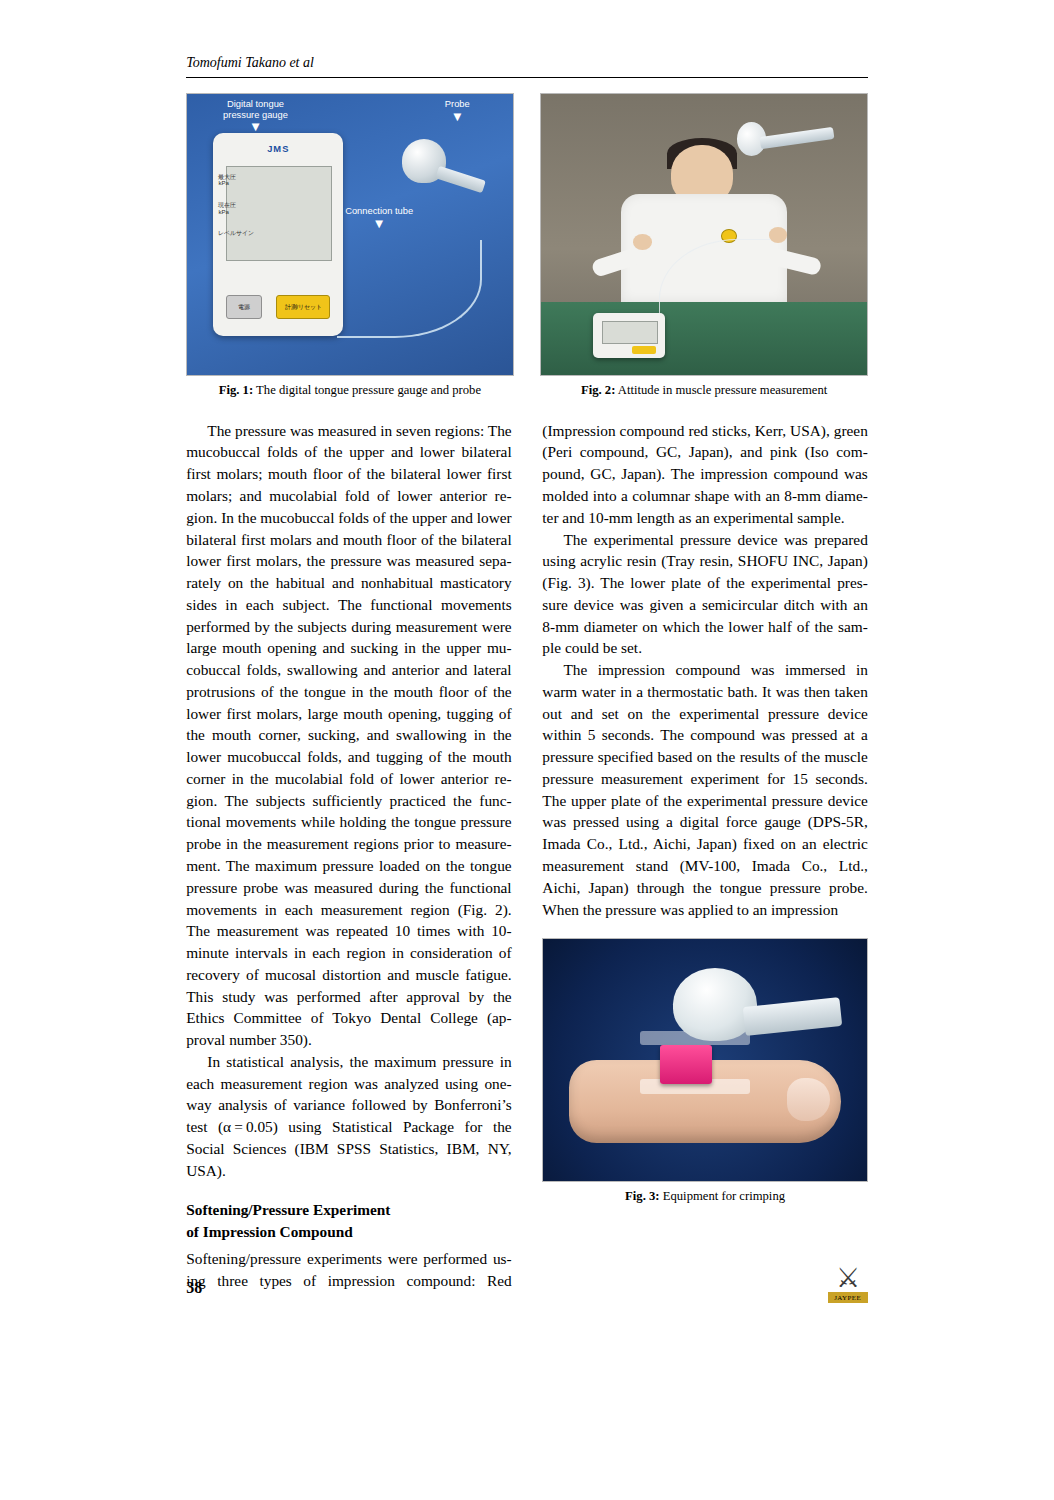Tomofumi Takano et al
Digital tongue
pressure gauge▼
Probe▼
Connection tube▼
JMS
最大圧
kPa
現在圧
kPa
レベルサイン
電源
計測/リセット
Fig. 1: The digital tongue pressure gauge and probe
Fig. 2: Attitude in muscle pressure measurement
The pressure was measured in seven regions: The mucobuccal folds of the upper and lower bilateral first molars; mouth floor of the bilateral lower first molars; and mucolabial fold of lower anterior region. In the mucobuccal folds of the upper and lower bilateral first molars and mouth floor of the bilateral lower first molars, the pressure was measured separately on the habitual and nonhabitual masticatory sides in each subject. The functional movements performed by the subjects during measurement were large mouth opening and sucking in the upper mucobuccal folds, swallowing and anterior and lateral protrusions of the tongue in the mouth floor of the lower first molars, large mouth opening, tugging of the mouth corner, sucking, and swallowing in the lower mucobuccal folds, and tugging of the mouth corner in the mucolabial fold of lower anterior region. The subjects sufficiently practiced the functional movements while holding the tongue pressure probe in the measurement regions prior to measurement. The maximum pressure loaded on the tongue pressure probe was measured during the functional movements in each measurement region (Fig. 2). The measurement was repeated 10 times with 10-minute intervals in each region in consideration of recovery of mucosal distortion and muscle fatigue. This study was performed after approval by the Ethics Committee of Tokyo Dental College (approval number 350).
In statistical analysis, the maximum pressure in each measurement region was analyzed using one-way analysis of variance followed by Bonferroni’s test (α = 0.05) using Statistical Package for the Social Sciences (IBM SPSS Statistics, IBM, NY, USA).
Softening/Pressure Experiment
of Impression Compound
Softening/pressure experiments were performed using three types of impression compound: Red (Impression compound red sticks, Kerr, USA), green (Peri compound, GC, Japan), and pink (Iso compound, GC, Japan). The impression compound was molded into a columnar shape with an 8-mm diameter and 10-mm length as an experimental sample.
The experimental pressure device was prepared using acrylic resin (Tray resin, SHOFU INC, Japan) (Fig. 3). The lower plate of the experimental pressure device was given a semicircular ditch with an 8-mm diameter on which the lower half of the sample could be set.
The impression compound was immersed in warm water in a thermostatic bath. It was then taken out and set on the experimental pressure device within 5 seconds. The compound was pressed at a pressure specified based on the results of the muscle pressure measurement experiment for 15 seconds. The upper plate of the experimental pressure device was pressed using a digital force gauge (DPS-5R, Imada Co., Ltd., Aichi, Japan) fixed on an electric measurement stand (MV-100, Imada Co., Ltd., Aichi, Japan) through the tongue pressure probe. When the pressure was applied to an impression
Fig. 3: Equipment for crimping
38
⚔
JAYPEE